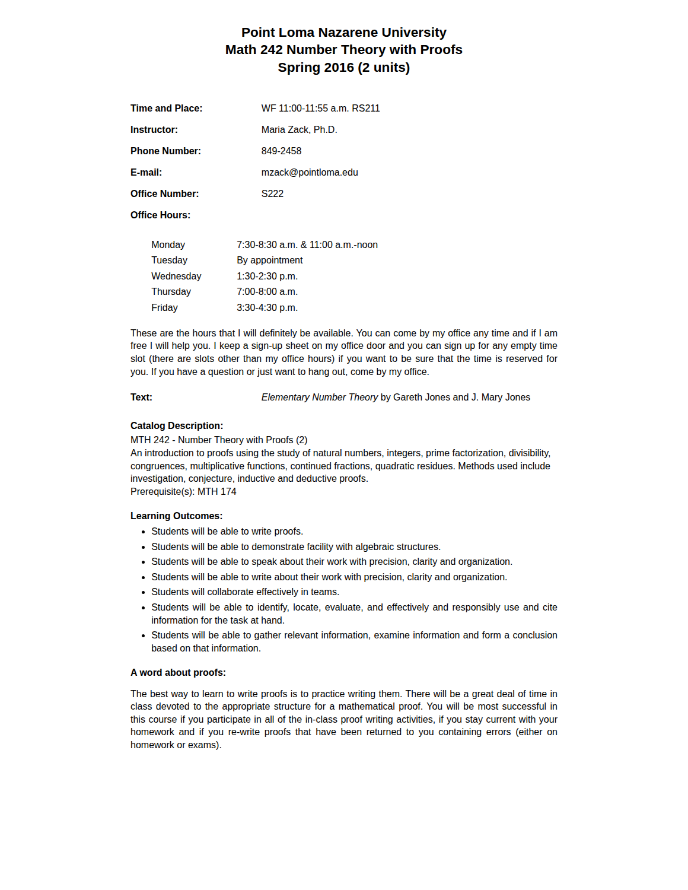Point Loma Nazarene University
Math 242 Number Theory with Proofs
Spring 2016 (2 units)
| Time and Place: | WF 11:00-11:55 a.m. RS211 |
| Instructor: | Maria Zack, Ph.D. |
| Phone Number: | 849-2458 |
| E-mail : | mzack@pointloma.edu |
| Office Number: | S222 |
| Office Hours: | |
| Monday | 7:30-8:30 a.m. & 11:00 a.m.-noon |
| Tuesday | By appointment |
| Wednesday | 1:30-2:30 p.m. |
| Thursday | 7:00-8:00 a.m. |
| Friday | 3:30-4:30 p.m. |
These are the hours that I will definitely be available. You can come by my office any time and if I am free I will help you. I keep a sign-up sheet on my office door and you can sign up for any empty time slot (there are slots other than my office hours) if you want to be sure that the time is reserved for you. If you have a question or just want to hang out, come by my office.
| Text: | Elementary Number Theory by Gareth Jones and J. Mary Jones |
Catalog Description:
MTH 242 - Number Theory with Proofs (2)
An introduction to proofs using the study of natural numbers, integers, prime factorization, divisibility, congruences, multiplicative functions, continued fractions, quadratic residues. Methods used include investigation, conjecture, inductive and deductive proofs.
Prerequisite(s): MTH 174
Learning Outcomes:
Students will be able to write proofs.
Students will be able to demonstrate facility with algebraic structures.
Students will be able to speak about their work with precision, clarity and organization.
Students will be able to write about their work with precision, clarity and organization.
Students will collaborate effectively in teams.
Students will be able to identify, locate, evaluate, and effectively and responsibly use and cite information for the task at hand.
Students will be able to gather relevant information, examine information and form a conclusion based on that information.
A word about proofs:
The best way to learn to write proofs is to practice writing them. There will be a great deal of time in class devoted to the appropriate structure for a mathematical proof. You will be most successful in this course if you participate in all of the in-class proof writing activities, if you stay current with your homework and if you re-write proofs that have been returned to you containing errors (either on homework or exams).